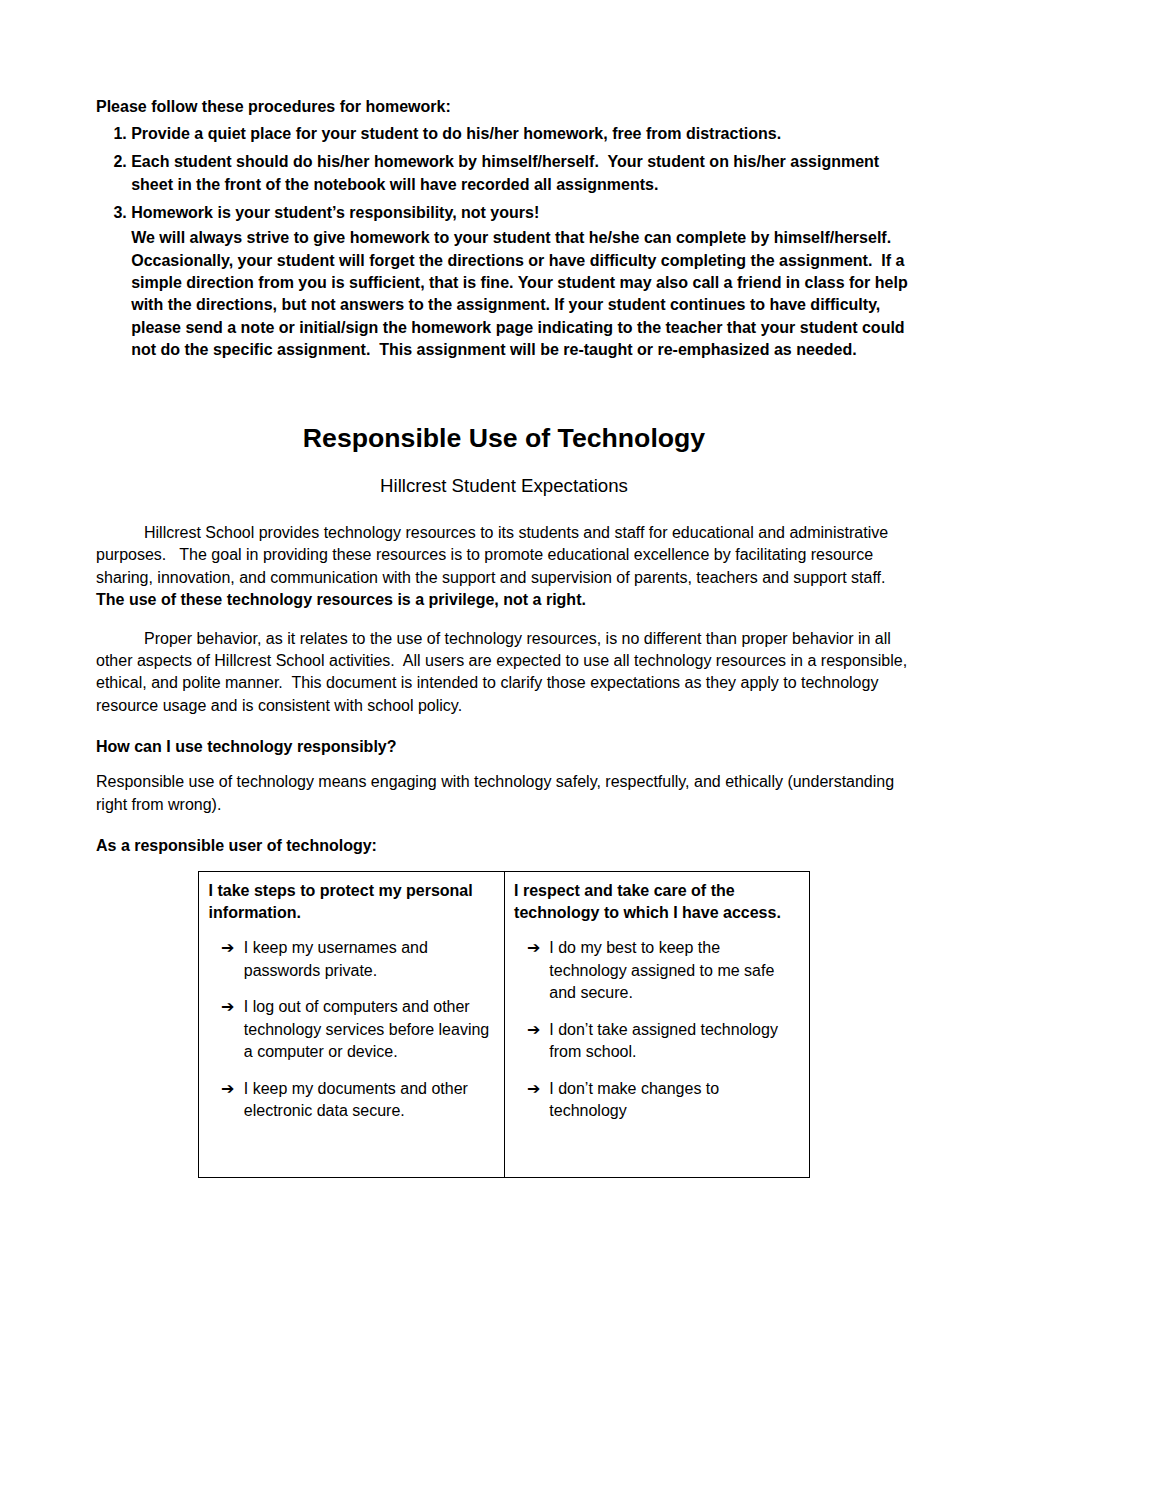Please follow these procedures for homework:
Provide a quiet place for your student to do his/her homework, free from distractions.
Each student should do his/her homework by himself/herself. Your student on his/her assignment sheet in the front of the notebook will have recorded all assignments.
Homework is your student’s responsibility, not yours!
We will always strive to give homework to your student that he/she can complete by himself/herself. Occasionally, your student will forget the directions or have difficulty completing the assignment. If a simple direction from you is sufficient, that is fine. Your student may also call a friend in class for help with the directions, but not answers to the assignment. If your student continues to have difficulty, please send a note or initial/sign the homework page indicating to the teacher that your student could not do the specific assignment. This assignment will be re-taught or re-emphasized as needed.
Responsible Use of Technology
Hillcrest Student Expectations
Hillcrest School provides technology resources to its students and staff for educational and administrative purposes. The goal in providing these resources is to promote educational excellence by facilitating resource sharing, innovation, and communication with the support and supervision of parents, teachers and support staff. The use of these technology resources is a privilege, not a right.
Proper behavior, as it relates to the use of technology resources, is no different than proper behavior in all other aspects of Hillcrest School activities. All users are expected to use all technology resources in a responsible, ethical, and polite manner. This document is intended to clarify those expectations as they apply to technology resource usage and is consistent with school policy.
How can I use technology responsibly?
Responsible use of technology means engaging with technology safely, respectfully, and ethically (understanding right from wrong).
As a responsible user of technology:
| I take steps to protect my personal information. I keep my usernames and passwords private. I log out of computers and other technology services before leaving a computer or device. I keep my documents and other electronic data secure. | I respect and take care of the technology to which I have access. I do my best to keep the technology assigned to me safe and secure. I don’t take assigned technology from school. I don’t make changes to technology |